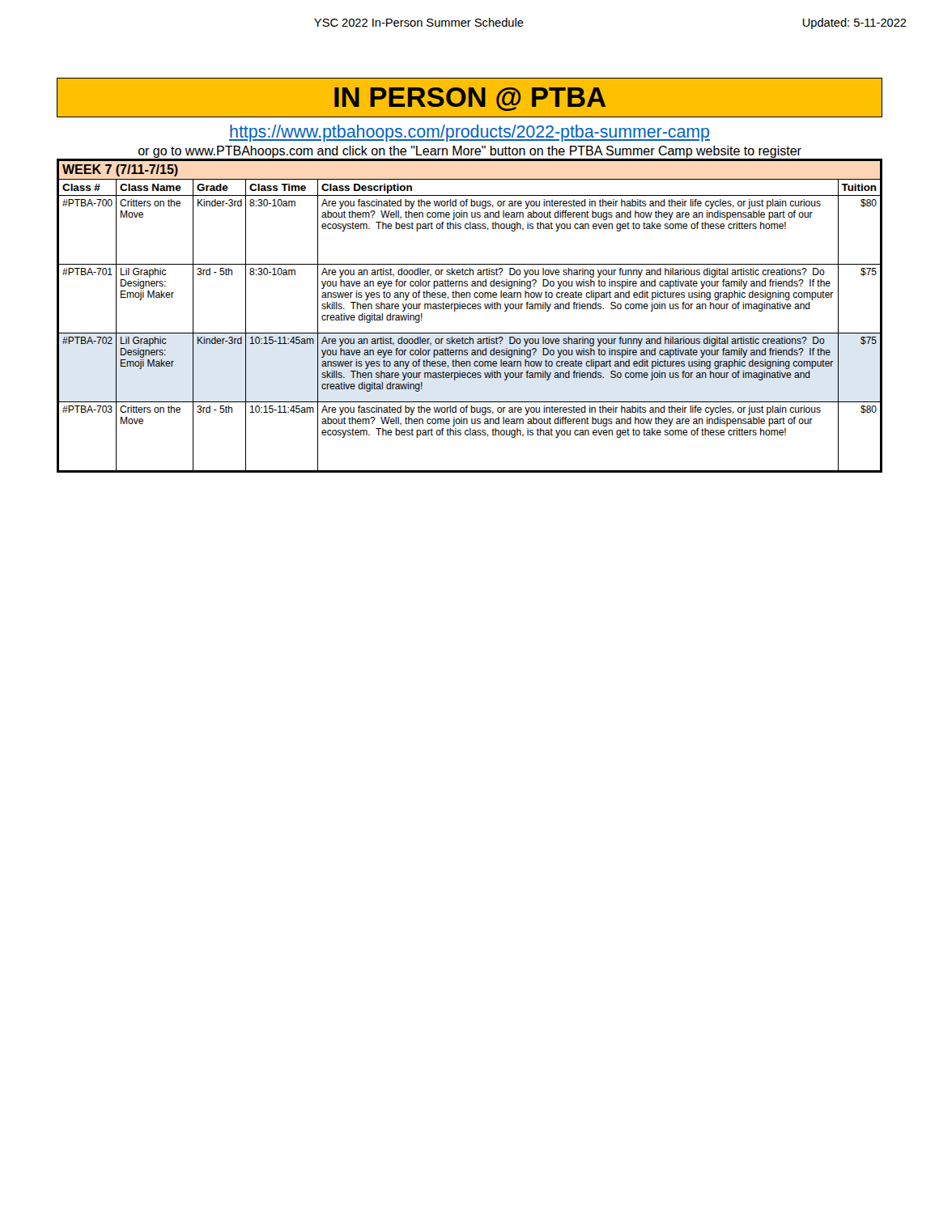YSC 2022 In-Person Summer Schedule
Updated: 5-11-2022
IN PERSON @ PTBA
https://www.ptbahoops.com/products/2022-ptba-summer-camp
or go to www.PTBAhoops.com and click on the "Learn More" button on the PTBA Summer Camp website to register
| WEEK 7 (7/11-7/15) |
| Class # | Class Name | Grade | Class Time | Class Description | Tuition |
| #PTBA-700 | Critters on the Move | Kinder-3rd | 8:30-10am | Are you fascinated by the world of bugs, or are you interested in their habits and their life cycles, or just plain curious about them? Well, then come join us and learn about different bugs and how they are an indispensable part of our ecosystem. The best part of this class, though, is that you can even get to take some of these critters home! | $80 |
| #PTBA-701 | Lil Graphic Designers: Emoji Maker | 3rd - 5th | 8:30-10am | Are you an artist, doodler, or sketch artist? Do you love sharing your funny and hilarious digital artistic creations? Do you have an eye for color patterns and designing? Do you wish to inspire and captivate your family and friends? If the answer is yes to any of these, then come learn how to create clipart and edit pictures using graphic designing computer skills. Then share your masterpieces with your family and friends. So come join us for an hour of imaginative and creative digital drawing! | $75 |
| #PTBA-702 | Lil Graphic Designers: Emoji Maker | Kinder-3rd | 10:15-11:45am | Are you an artist, doodler, or sketch artist? Do you love sharing your funny and hilarious digital artistic creations? Do you have an eye for color patterns and designing? Do you wish to inspire and captivate your family and friends? If the answer is yes to any of these, then come learn how to create clipart and edit pictures using graphic designing computer skills. Then share your masterpieces with your family and friends. So come join us for an hour of imaginative and creative digital drawing! | $75 |
| #PTBA-703 | Critters on the Move | 3rd - 5th | 10:15-11:45am | Are you fascinated by the world of bugs, or are you interested in their habits and their life cycles, or just plain curious about them? Well, then come join us and learn about different bugs and how they are an indispensable part of our ecosystem. The best part of this class, though, is that you can even get to take some of these critters home! | $80 |